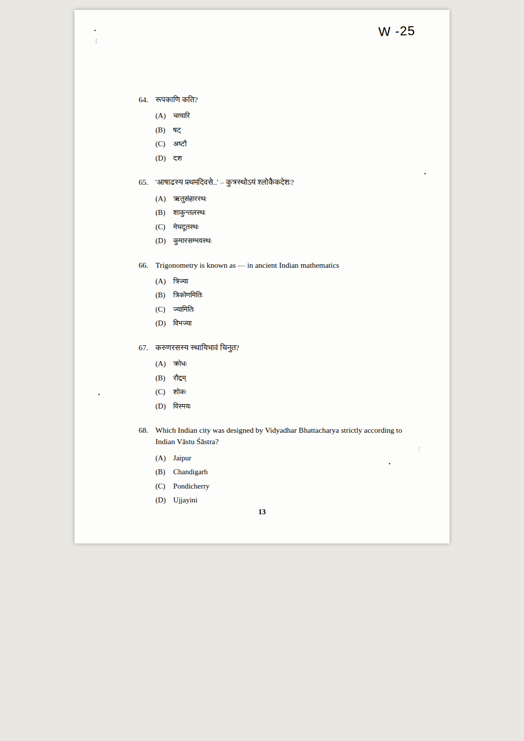W -25
:
64. रूपकाणि कति?
(A) चत्वारि
(B) षट्
(C) अष्टौ
(D) दश
65.'आषाढस्य प्रथमदिवसे..' – कुत्रस्थोऽयं श्लोकैकदेशः?
(A) ऋतुसंहाररथः
(B) शाकुन्तलस्थः
(C) मेघदूतस्थः
(D) कुमारसम्भवस्थः
66. Trigonometry is known as — in ancient Indian mathematics
(A) त्रिज्या
(B) त्रिकोणमितिः
(C) ज्यामितिः
(D) विभज्या
67. करुणरसस्य स्थायिभावं चिनुत?
(A) क्रोधः
(B) रौद्रम्
(C) शोकः
(D) विस्मयः
68. Which Indian city was designed by Vidyadhar Bhattacharya strictly according to Indian Vāstu Śāstra?
(A) Jaipur
(B) Chandigarh
(C) Pondicherry
(D) Ujjayini
:
13